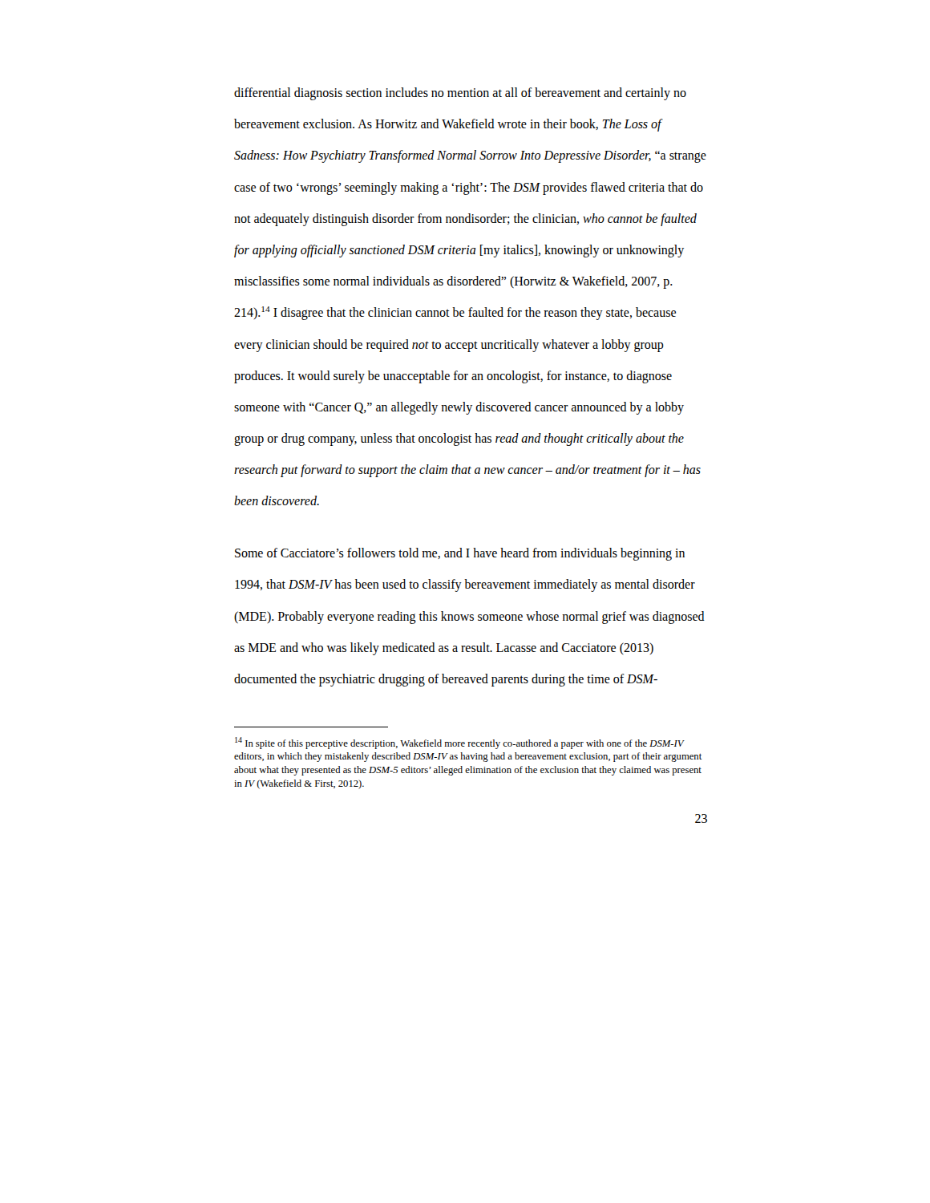differential diagnosis section includes no mention at all of bereavement and certainly no bereavement exclusion. As Horwitz and Wakefield wrote in their book, The Loss of Sadness: How Psychiatry Transformed Normal Sorrow Into Depressive Disorder, “a strange case of two ‘wrongs’ seemingly making a ‘right’: The DSM provides flawed criteria that do not adequately distinguish disorder from nondisorder; the clinician, who cannot be faulted for applying officially sanctioned DSM criteria [my italics], knowingly or unknowingly misclassifies some normal individuals as disordered” (Horwitz & Wakefield, 2007, p. 214).14 I disagree that the clinician cannot be faulted for the reason they state, because every clinician should be required not to accept uncritically whatever a lobby group produces. It would surely be unacceptable for an oncologist, for instance, to diagnose someone with “Cancer Q,” an allegedly newly discovered cancer announced by a lobby group or drug company, unless that oncologist has read and thought critically about the research put forward to support the claim that a new cancer – and/or treatment for it – has been discovered.
Some of Cacciatore’s followers told me, and I have heard from individuals beginning in 1994, that DSM-IV has been used to classify bereavement immediately as mental disorder (MDE). Probably everyone reading this knows someone whose normal grief was diagnosed as MDE and who was likely medicated as a result. Lacasse and Cacciatore (2013) documented the psychiatric drugging of bereaved parents during the time of DSM-
14 In spite of this perceptive description, Wakefield more recently co-authored a paper with one of the DSM-IV editors, in which they mistakenly described DSM-IV as having had a bereavement exclusion, part of their argument about what they presented as the DSM-5 editors’ alleged elimination of the exclusion that they claimed was present in IV (Wakefield & First, 2012).
23